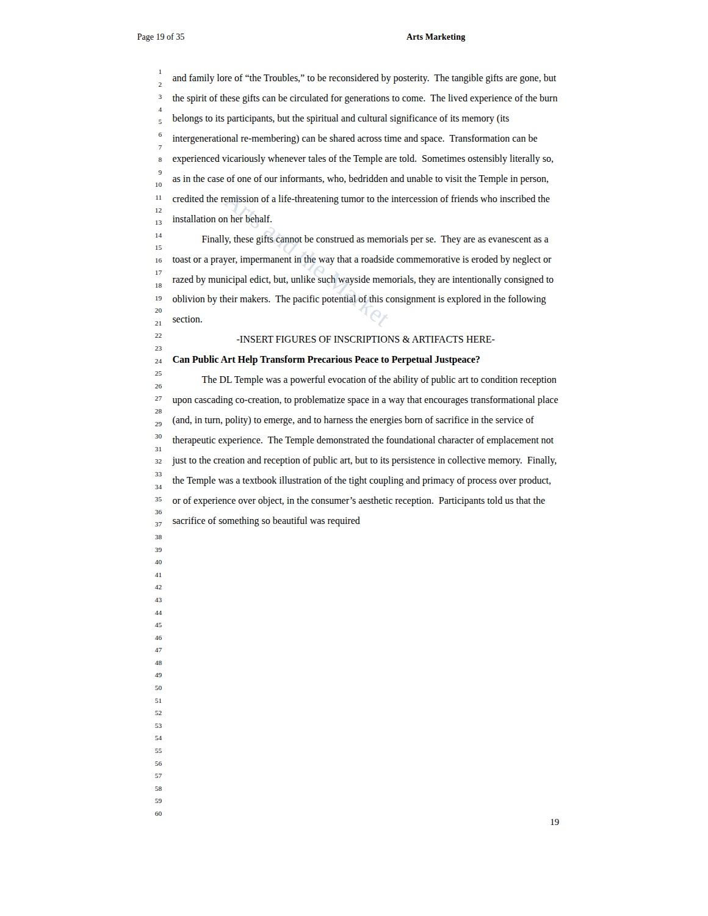Page 19 of 35
Arts Marketing
123456789101112131415161718192021222324252627282930313233343536373839404142434445464748495051525354555657585960
Arts and the Market
and family lore of “the Troubles,” to be reconsidered by posterity. The tangible gifts are gone, but the spirit of these gifts can be circulated for generations to come. The lived experience of the burn belongs to its participants, but the spiritual and cultural significance of its memory (its intergenerational re-membering) can be shared across time and space. Transformation can be experienced vicariously whenever tales of the Temple are told. Sometimes ostensibly literally so, as in the case of one of our informants, who, bedridden and unable to visit the Temple in person, credited the remission of a life-threatening tumor to the intercession of friends who inscribed the installation on her behalf.
Finally, these gifts cannot be construed as memorials per se. They are as evanescent as a toast or a prayer, impermanent in the way that a roadside commemorative is eroded by neglect or razed by municipal edict, but, unlike such wayside memorials, they are intentionally consigned to oblivion by their makers. The pacific potential of this consignment is explored in the following section.
-INSERT FIGURES OF INSCRIPTIONS & ARTIFACTS HERE-
Can Public Art Help Transform Precarious Peace to Perpetual Justpeace?
The DL Temple was a powerful evocation of the ability of public art to condition reception upon cascading co-creation, to problematize space in a way that encourages transformational place (and, in turn, polity) to emerge, and to harness the energies born of sacrifice in the service of therapeutic experience. The Temple demonstrated the foundational character of emplacement not just to the creation and reception of public art, but to its persistence in collective memory. Finally, the Temple was a textbook illustration of the tight coupling and primacy of process over product, or of experience over object, in the consumer’s aesthetic reception. Participants told us that the sacrifice of something so beautiful was required
19